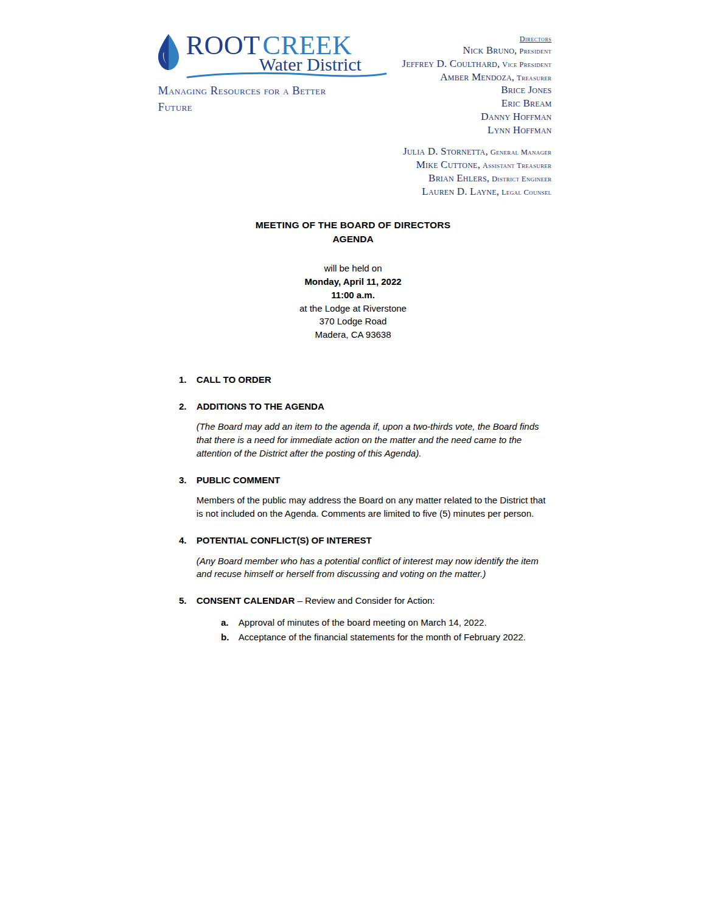ROOT CREEK
Water District
Managing Resources for a Better Future
Directors
Nick Bruno, President
Jeffrey D. Coulthard, Vice President
Amber Mendoza, Treasurer
Brice Jones
Eric Bream
Danny Hoffman
Lynn Hoffman
Julia D. Stornetta, General Manager
Mike Cuttone, Assistant Treasurer
Brian Ehlers, District Engineer
Lauren D. Layne, Legal Counsel
MEETING OF THE BOARD OF DIRECTORS
AGENDA
will be held on
Monday, April 11, 2022
11:00 a.m.
at the Lodge at Riverstone
370 Lodge Road
Madera, CA 93638
Call to Order
Additions to the Agenda
(The Board may add an item to the agenda if, upon a two-thirds vote, the Board finds that there is a need for immediate action on the matter and the need came to the attention of the District after the posting of this Agenda).
Public Comment
Members of the public may address the Board on any matter related to the District that is not included on the Agenda. Comments are limited to five (5) minutes per person.
Potential Conflict(s) of Interest
(Any Board member who has a potential conflict of interest may now identify the item and recuse himself or herself from discussing and voting on the matter.)
Consent Calendar – Review and Consider for Action:
Approval of minutes of the board meeting on March 14, 2022.
Acceptance of the financial statements for the month of February 2022.